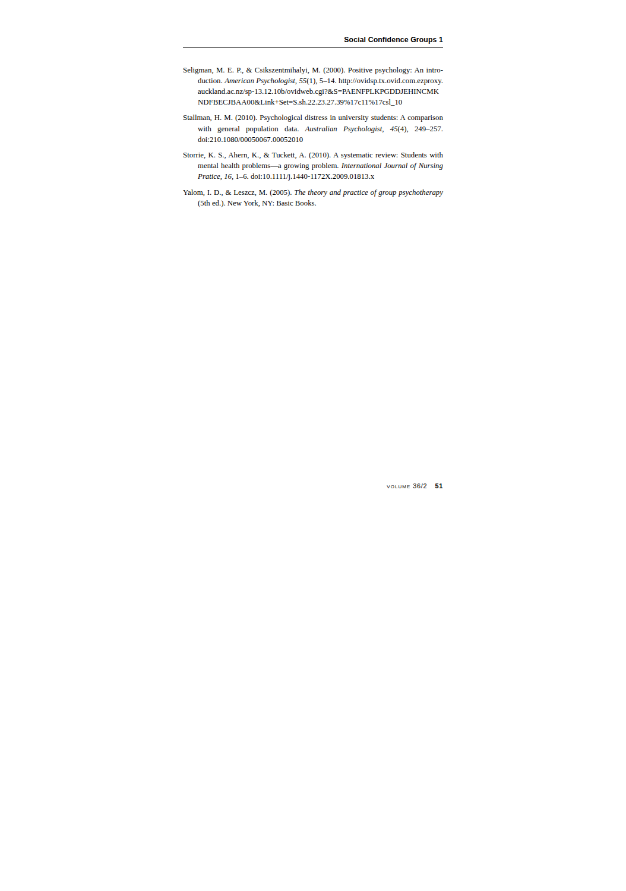Social Confidence Groups 1
Seligman, M. E. P., & Csikszentmihalyi, M. (2000). Positive psychology: An introduction. American Psychologist, 55(1), 5–14. http://ovidsp.tx.ovid.com.ezproxy.auckland.ac.nz/sp-13.12.10b/ovidweb.cgi?&S=PAENFPLKPGDDJEHINCMKNDFBECJBAA00&Link+Set=S.sh.22.23.27.39%17c11%17csl_10
Stallman, H. M. (2010). Psychological distress in university students: A comparison with general population data. Australian Psychologist, 45(4), 249–257. doi:210.1080/00050067.00052010
Storrie, K. S., Ahern, K., & Tuckett, A. (2010). A systematic review: Students with mental health problems—a growing problem. International Journal of Nursing Pratice, 16, 1–6. doi:10.1111/j.1440-1172X.2009.01813.x
Yalom, I. D., & Leszcz, M. (2005). The theory and practice of group psychotherapy (5th ed.). New York, NY: Basic Books.
volume 36/2 51